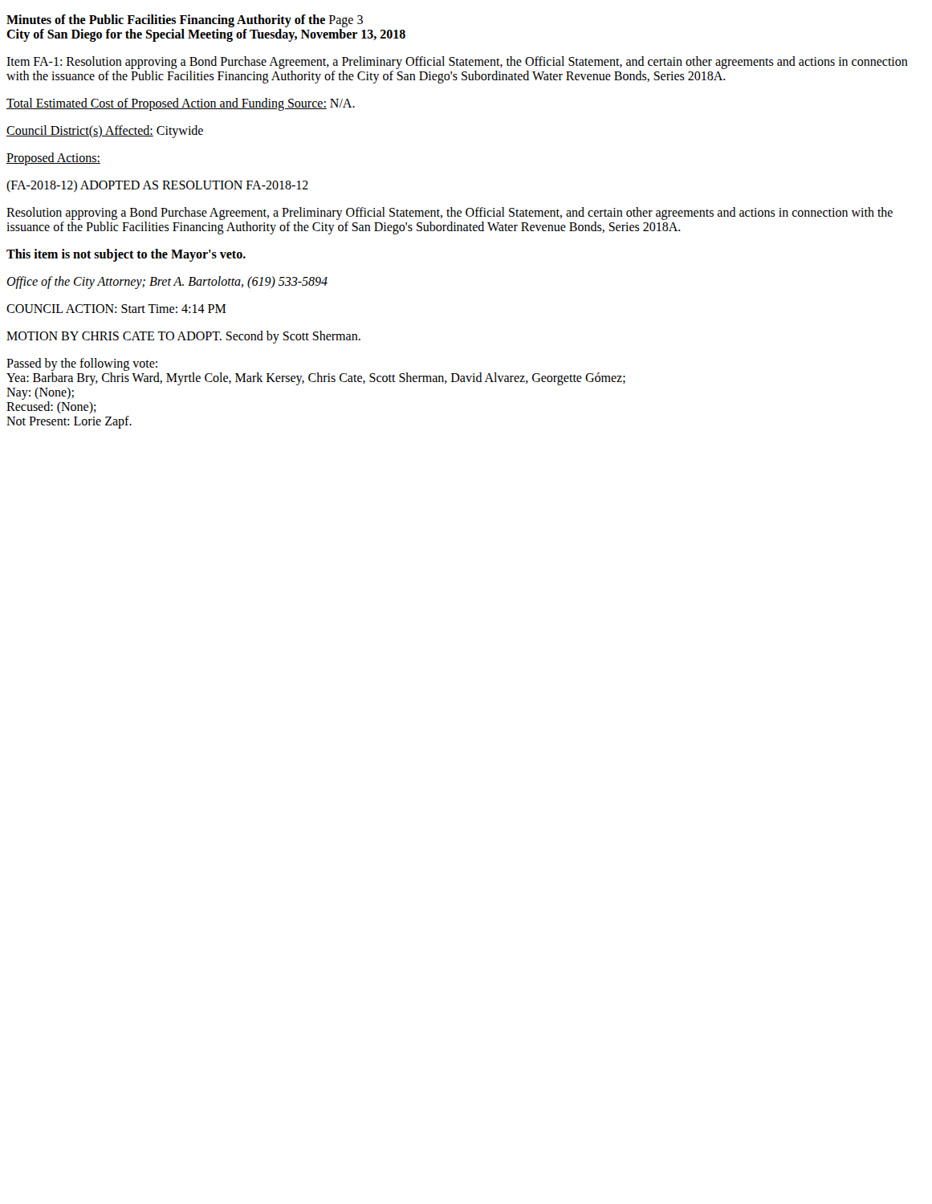Minutes of the Public Facilities Financing Authority of the Page 3
City of San Diego for the Special Meeting of Tuesday, November 13, 2018
Item FA-1: Resolution approving a Bond Purchase Agreement, a Preliminary Official Statement, the Official Statement, and certain other agreements and actions in connection with the issuance of the Public Facilities Financing Authority of the City of San Diego's Subordinated Water Revenue Bonds, Series 2018A.
Total Estimated Cost of Proposed Action and Funding Source: N/A.
Council District(s) Affected: Citywide
Proposed Actions:
(FA-2018-12) ADOPTED AS RESOLUTION FA-2018-12
Resolution approving a Bond Purchase Agreement, a Preliminary Official Statement, the Official Statement, and certain other agreements and actions in connection with the issuance of the Public Facilities Financing Authority of the City of San Diego's Subordinated Water Revenue Bonds, Series 2018A.
This item is not subject to the Mayor's veto.
Office of the City Attorney; Bret A. Bartolotta, (619) 533-5894
COUNCIL ACTION: Start Time: 4:14 PM
MOTION BY CHRIS CATE TO ADOPT. Second by Scott Sherman.
Passed by the following vote:
Yea: Barbara Bry, Chris Ward, Myrtle Cole, Mark Kersey, Chris Cate, Scott Sherman, David Alvarez, Georgette Gómez;
Nay: (None);
Recused: (None);
Not Present: Lorie Zapf.